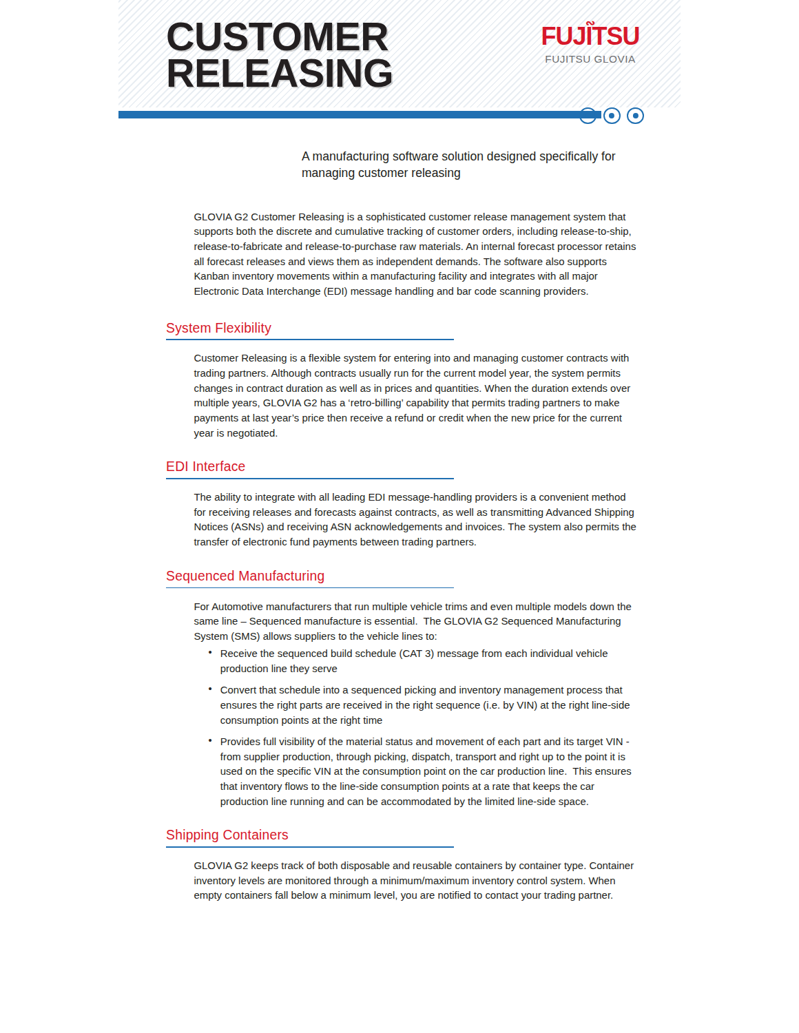CUSTOMER
RELEASING
∾FUJITSU
FUJITSU GLOVIA
A manufacturing software solution designed specifically for managing customer releasing
GLOVIA G2 Customer Releasing is a sophisticated customer release management system that supports both the discrete and cumulative tracking of customer orders, including release-to-ship, release-to-fabricate and release-to-purchase raw materials. An internal forecast processor retains all forecast releases and views them as independent demands. The software also supports Kanban inventory movements within a manufacturing facility and integrates with all major Electronic Data Interchange (EDI) message handling and bar code scanning providers.
System Flexibility
Customer Releasing is a flexible system for entering into and managing customer contracts with trading partners. Although contracts usually run for the current model year, the system permits changes in contract duration as well as in prices and quantities. When the duration extends over multiple years, GLOVIA G2 has a ‘retro-billing’ capability that permits trading partners to make payments at last year’s price then receive a refund or credit when the new price for the current year is negotiated.
EDI Interface
The ability to integrate with all leading EDI message-handling providers is a convenient method for receiving releases and forecasts against contracts, as well as transmitting Advanced Shipping Notices (ASNs) and receiving ASN acknowledgements and invoices. The system also permits the transfer of electronic fund payments between trading partners.
Sequenced Manufacturing
For Automotive manufacturers that run multiple vehicle trims and even multiple models down the same line – Sequenced manufacture is essential. The GLOVIA G2 Sequenced Manufacturing System (SMS) allows suppliers to the vehicle lines to:
Receive the sequenced build schedule (CAT 3) message from each individual vehicle production line they serve
Convert that schedule into a sequenced picking and inventory management process that ensures the right parts are received in the right sequence (i.e. by VIN) at the right line-side consumption points at the right time
Provides full visibility of the material status and movement of each part and its target VIN - from supplier production, through picking, dispatch, transport and right up to the point it is used on the specific VIN at the consumption point on the car production line. This ensures that inventory flows to the line-side consumption points at a rate that keeps the car production line running and can be accommodated by the limited line-side space.
Shipping Containers
GLOVIA G2 keeps track of both disposable and reusable containers by container type. Container inventory levels are monitored through a minimum/maximum inventory control system. When empty containers fall below a minimum level, you are notified to contact your trading partner.